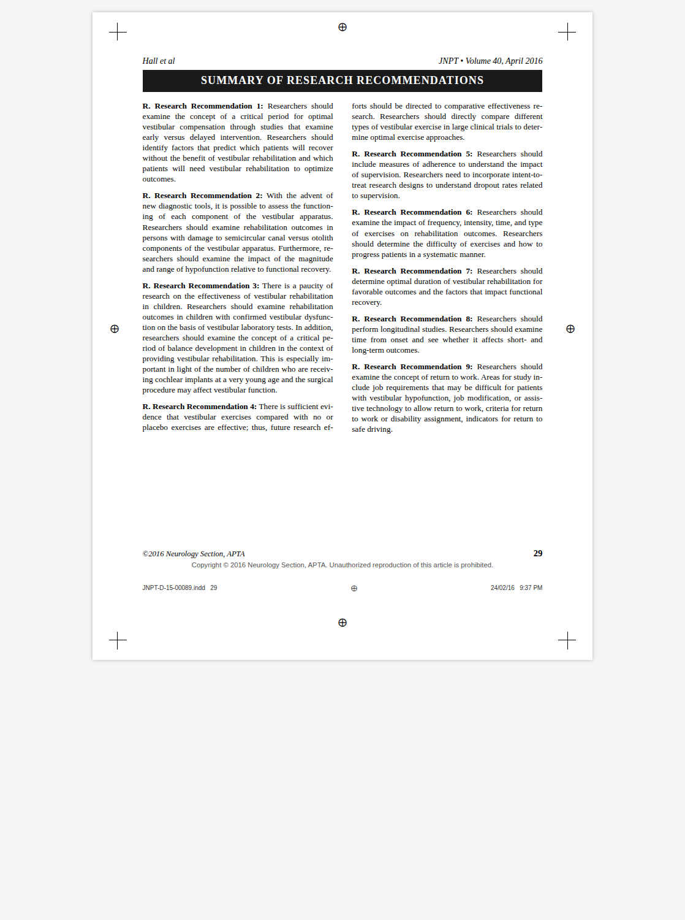⨁
⨁
⨁
⨁
Hall et al
JNPT • Volume 40, April 2016
SUMMARY OF RESEARCH RECOMMENDATIONS
R. Research Recommendation 1: Researchers should examine the concept of a critical period for optimal vestibular compensation through studies that examine early versus delayed intervention. Researchers should identify factors that predict which patients will recover without the benefit of vestibular rehabilitation and which patients will need vestibular rehabilitation to optimize outcomes.
R. Research Recommendation 2: With the advent of new diagnostic tools, it is possible to assess the functioning of each component of the vestibular apparatus. Researchers should examine rehabilitation outcomes in persons with damage to semicircular canal versus otolith components of the vestibular apparatus. Furthermore, researchers should examine the impact of the magnitude and range of hypofunction relative to functional recovery.
R. Research Recommendation 3: There is a paucity of research on the effectiveness of vestibular rehabilitation in children. Researchers should examine rehabilitation outcomes in children with confirmed vestibular dysfunction on the basis of vestibular laboratory tests. In addition, researchers should examine the concept of a critical period of balance development in children in the context of providing vestibular rehabilitation. This is especially important in light of the number of children who are receiving cochlear implants at a very young age and the surgical procedure may affect vestibular function.
R. Research Recommendation 4: There is sufficient evidence that vestibular exercises compared with no or placebo exercises are effective; thus, future research efforts should be directed to comparative effectiveness research. Researchers should directly compare different types of vestibular exercise in large clinical trials to determine optimal exercise approaches.
R. Research Recommendation 5: Researchers should include measures of adherence to understand the impact of supervision. Researchers need to incorporate intent-to-treat research designs to understand dropout rates related to supervision.
R. Research Recommendation 6: Researchers should examine the impact of frequency, intensity, time, and type of exercises on rehabilitation outcomes. Researchers should determine the difficulty of exercises and how to progress patients in a systematic manner.
R. Research Recommendation 7: Researchers should determine optimal duration of vestibular rehabilitation for favorable outcomes and the factors that impact functional recovery.
R. Research Recommendation 8: Researchers should perform longitudinal studies. Researchers should examine time from onset and see whether it affects short- and long-term outcomes.
R. Research Recommendation 9: Researchers should examine the concept of return to work. Areas for study include job requirements that may be difficult for patients with vestibular hypofunction, job modification, or assistive technology to allow return to work, criteria for return to work or disability assignment, indicators for return to safe driving.
©2016 Neurology Section, APTA
29
Copyright © 2016 Neurology Section, APTA. Unauthorized reproduction of this article is prohibited.
JNPT-D-15-00089.indd 29
⨁
24/02/16 9:37 PM